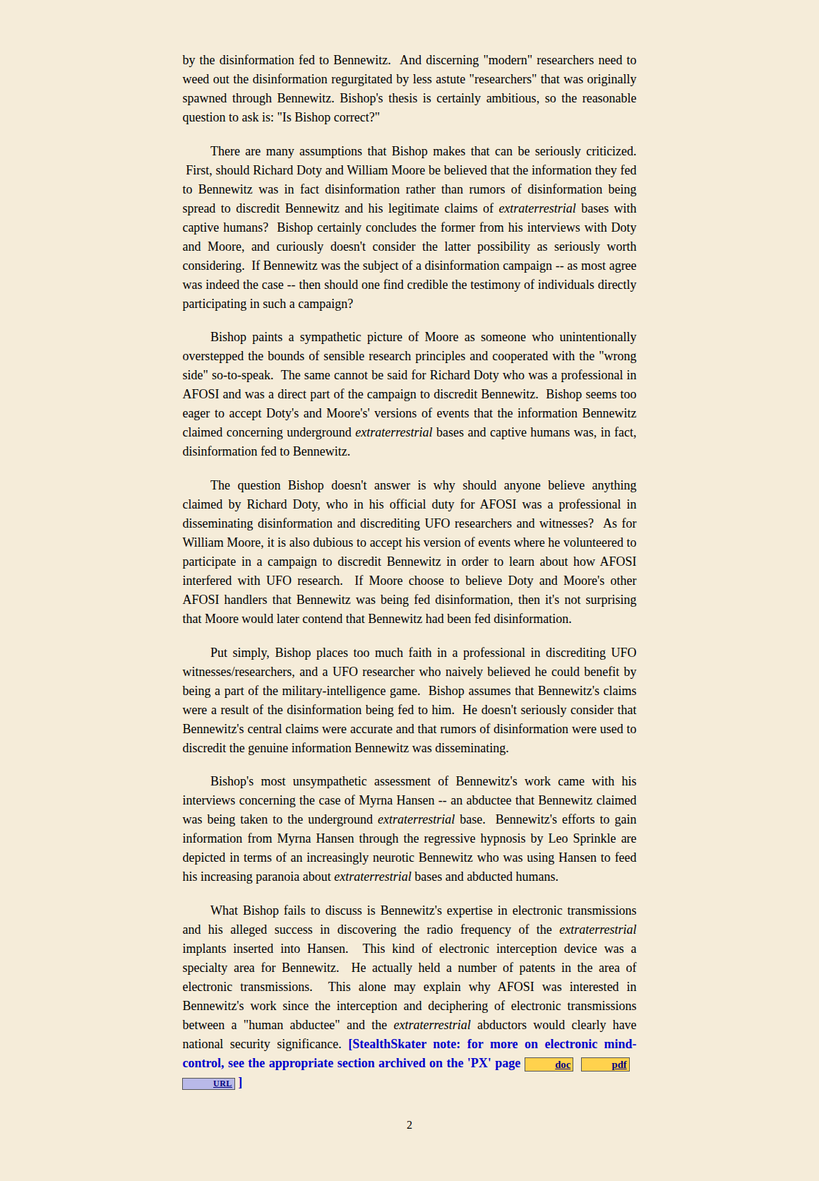by the disinformation fed to Bennewitz. And discerning "modern" researchers need to weed out the disinformation regurgitated by less astute "researchers" that was originally spawned through Bennewitz. Bishop's thesis is certainly ambitious, so the reasonable question to ask is: "Is Bishop correct?"
There are many assumptions that Bishop makes that can be seriously criticized. First, should Richard Doty and William Moore be believed that the information they fed to Bennewitz was in fact disinformation rather than rumors of disinformation being spread to discredit Bennewitz and his legitimate claims of extraterrestrial bases with captive humans? Bishop certainly concludes the former from his interviews with Doty and Moore, and curiously doesn't consider the latter possibility as seriously worth considering. If Bennewitz was the subject of a disinformation campaign -- as most agree was indeed the case -- then should one find credible the testimony of individuals directly participating in such a campaign?
Bishop paints a sympathetic picture of Moore as someone who unintentionally overstepped the bounds of sensible research principles and cooperated with the "wrong side" so-to-speak. The same cannot be said for Richard Doty who was a professional in AFOSI and was a direct part of the campaign to discredit Bennewitz. Bishop seems too eager to accept Doty's and Moore's' versions of events that the information Bennewitz claimed concerning underground extraterrestrial bases and captive humans was, in fact, disinformation fed to Bennewitz.
The question Bishop doesn't answer is why should anyone believe anything claimed by Richard Doty, who in his official duty for AFOSI was a professional in disseminating disinformation and discrediting UFO researchers and witnesses? As for William Moore, it is also dubious to accept his version of events where he volunteered to participate in a campaign to discredit Bennewitz in order to learn about how AFOSI interfered with UFO research. If Moore choose to believe Doty and Moore's other AFOSI handlers that Bennewitz was being fed disinformation, then it's not surprising that Moore would later contend that Bennewitz had been fed disinformation.
Put simply, Bishop places too much faith in a professional in discrediting UFO witnesses/researchers, and a UFO researcher who naively believed he could benefit by being a part of the military-intelligence game. Bishop assumes that Bennewitz's claims were a result of the disinformation being fed to him. He doesn't seriously consider that Bennewitz's central claims were accurate and that rumors of disinformation were used to discredit the genuine information Bennewitz was disseminating.
Bishop's most unsympathetic assessment of Bennewitz's work came with his interviews concerning the case of Myrna Hansen -- an abductee that Bennewitz claimed was being taken to the underground extraterrestrial base. Bennewitz's efforts to gain information from Myrna Hansen through the regressive hypnosis by Leo Sprinkle are depicted in terms of an increasingly neurotic Bennewitz who was using Hansen to feed his increasing paranoia about extraterrestrial bases and abducted humans.
What Bishop fails to discuss is Bennewitz's expertise in electronic transmissions and his alleged success in discovering the radio frequency of the extraterrestrial implants inserted into Hansen. This kind of electronic interception device was a specialty area for Bennewitz. He actually held a number of patents in the area of electronic transmissions. This alone may explain why AFOSI was interested in Bennewitz's work since the interception and deciphering of electronic transmissions between a "human abductee" and the extraterrestrial abductors would clearly have national security significance. [StealthSkater note: for more on electronic mind-control, see the appropriate section archived on the 'PX' page doc pdf URL ]
2